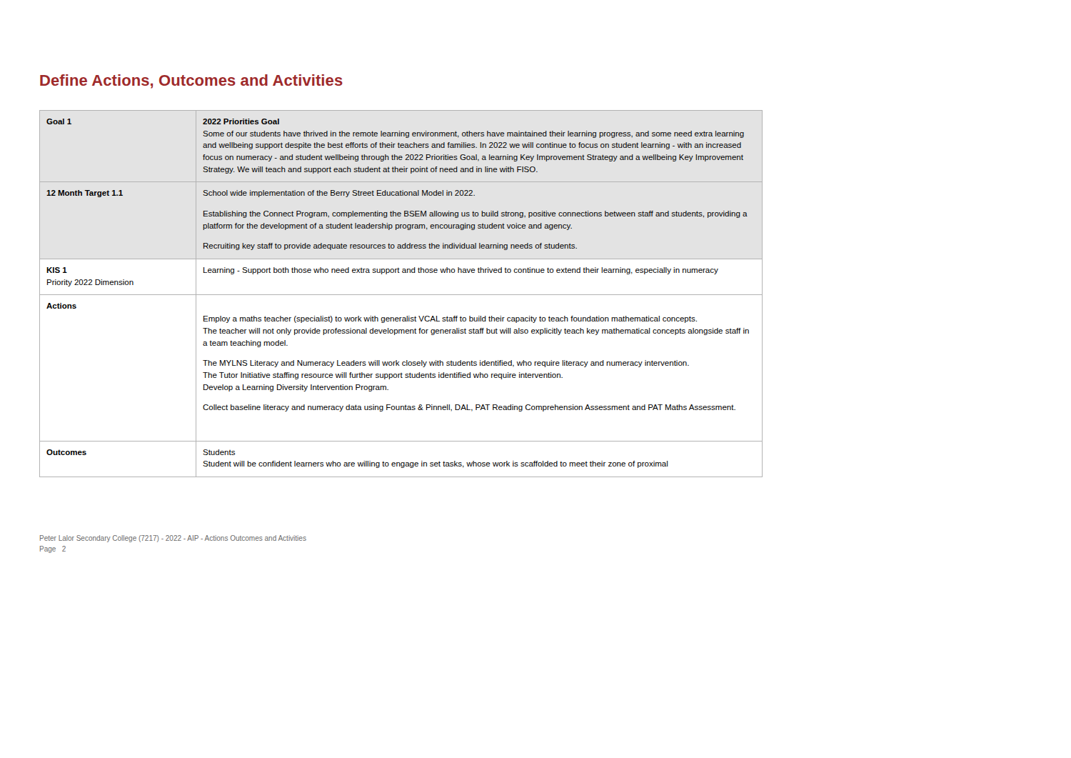Define Actions, Outcomes and Activities
| Goal 1 | 2022 Priorities Goal Some of our students have thrived in the remote learning environment, others have maintained their learning progress, and some need extra learning and wellbeing support despite the best efforts of their teachers and families. In 2022 we will continue to focus on student learning - with an increased focus on numeracy - and student wellbeing through the 2022 Priorities Goal, a learning Key Improvement Strategy and a wellbeing Key Improvement Strategy. We will teach and support each student at their point of need and in line with FISO. |
| 12 Month Target 1.1 | School wide implementation of the Berry Street Educational Model in 2022. Establishing the Connect Program, complementing the BSEM allowing us to build strong, positive connections between staff and students, providing a platform for the development of a student leadership program, encouraging student voice and agency. Recruiting key staff to provide adequate resources to address the individual learning needs of students. |
| KIS 1 Priority 2022 Dimension | Learning - Support both those who need extra support and those who have thrived to continue to extend their learning, especially in numeracy |
| Actions | Employ a maths teacher (specialist) to work with generalist VCAL staff to build their capacity to teach foundation mathematical concepts. The teacher will not only provide professional development for generalist staff but will also explicitly teach key mathematical concepts alongside staff in a team teaching model. The MYLNS Literacy and Numeracy Leaders will work closely with students identified, who require literacy and numeracy intervention. The Tutor Initiative staffing resource will further support students identified who require intervention. Develop a Learning Diversity Intervention Program. Collect baseline literacy and numeracy data using Fountas & Pinnell, DAL, PAT Reading Comprehension Assessment and PAT Maths Assessment. |
| Outcomes | Students Student will be confident learners who are willing to engage in set tasks, whose work is scaffolded to meet their zone of proximal |
Peter Lalor Secondary College (7217) - 2022 - AIP - Actions Outcomes and Activities Page 2